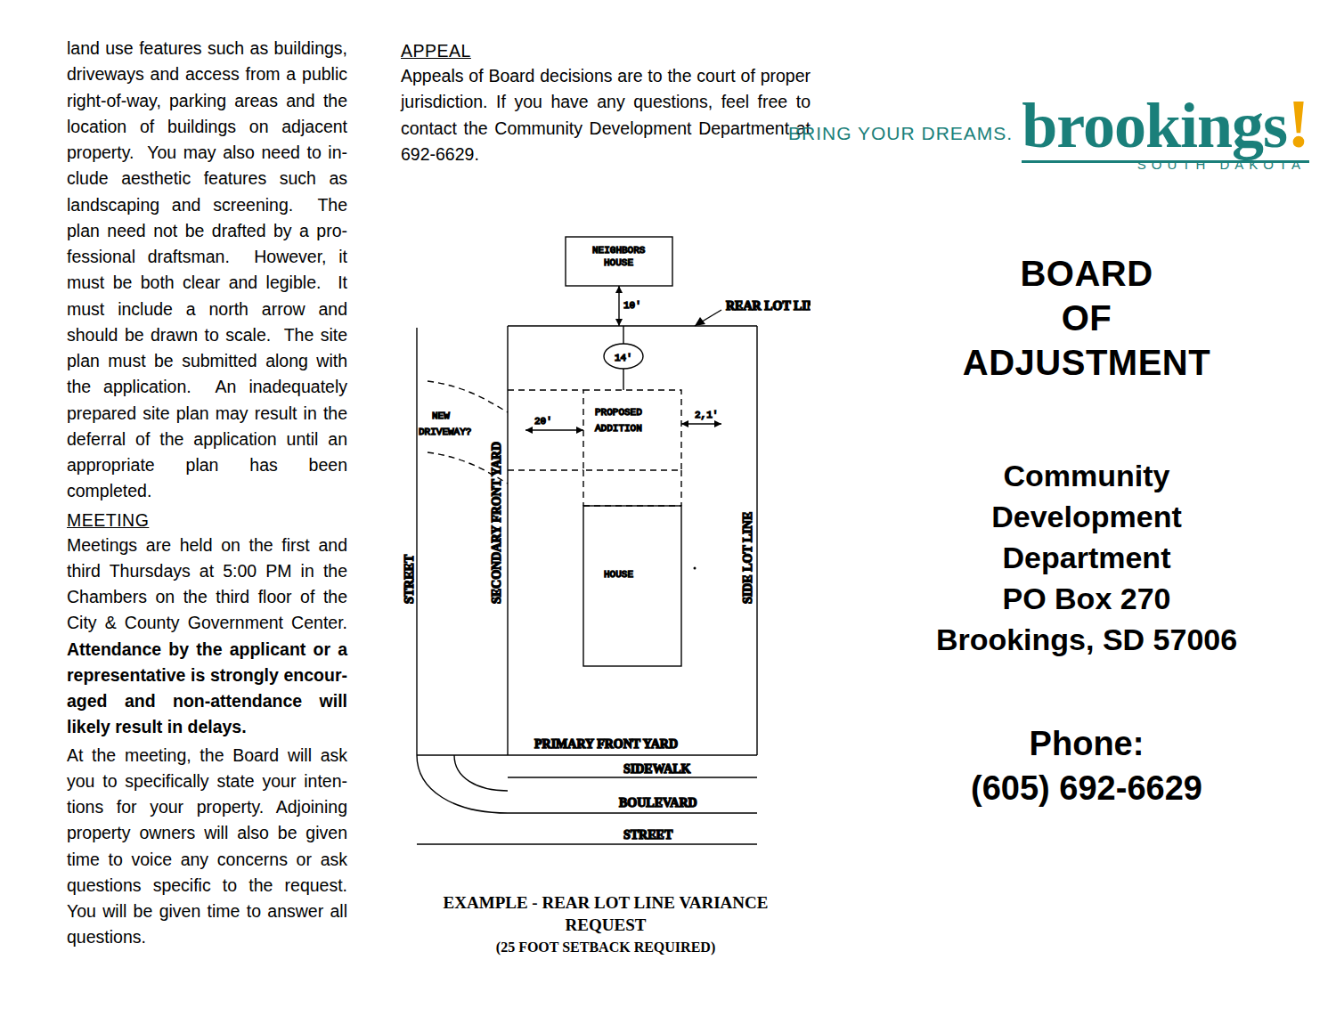land use features such as buildings, driveways and access from a public right-of-way, parking areas and the location of buildings on adjacent property. You may also need to include aesthetic features such as landscaping and screening. The plan need not be drafted by a professional draftsman. However, it must be both clear and legible. It must include a north arrow and should be drawn to scale. The site plan must be submitted along with the application. An inadequately prepared site plan may result in the deferral of the application until an appropriate plan has been completed.
MEETING
Meetings are held on the first and third Thursdays at 5:00 PM in the Chambers on the third floor of the City & County Government Center. Attendance by the applicant or a representative is strongly encouraged and non-attendance will likely result in delays.
At the meeting, the Board will ask you to specifically state your intentions for your property. Adjoining property owners will also be given time to voice any concerns or ask questions specific to the request. You will be given time to answer all questions.
APPEAL
Appeals of Board decisions are to the court of proper jurisdiction. If you have any questions, feel free to contact the Community Development Department at 692-6629.
NEIGHBORS HOUSE 10' REAR LOT LINE 14' PROPOSED ADDITION 20' 2,1' HOUSE NEW DRIVEWAY? STREET SECONDARY FRONT YARD SIDE LOT LINE PRIMARY FRONT YARD SIDEWALK BOULEVARD STREET
EXAMPLE - REAR LOT LINE VARIANCE REQUEST
(25 FOOT SETBACK REQUIRED)
BRING YOUR DREAMS.
brookings!
SOUTH DAKOTA
BOARD
OF
ADJUSTMENT
Community
Development
Department
PO Box 270
Brookings, SD 57006
Phone:
(605) 692-6629